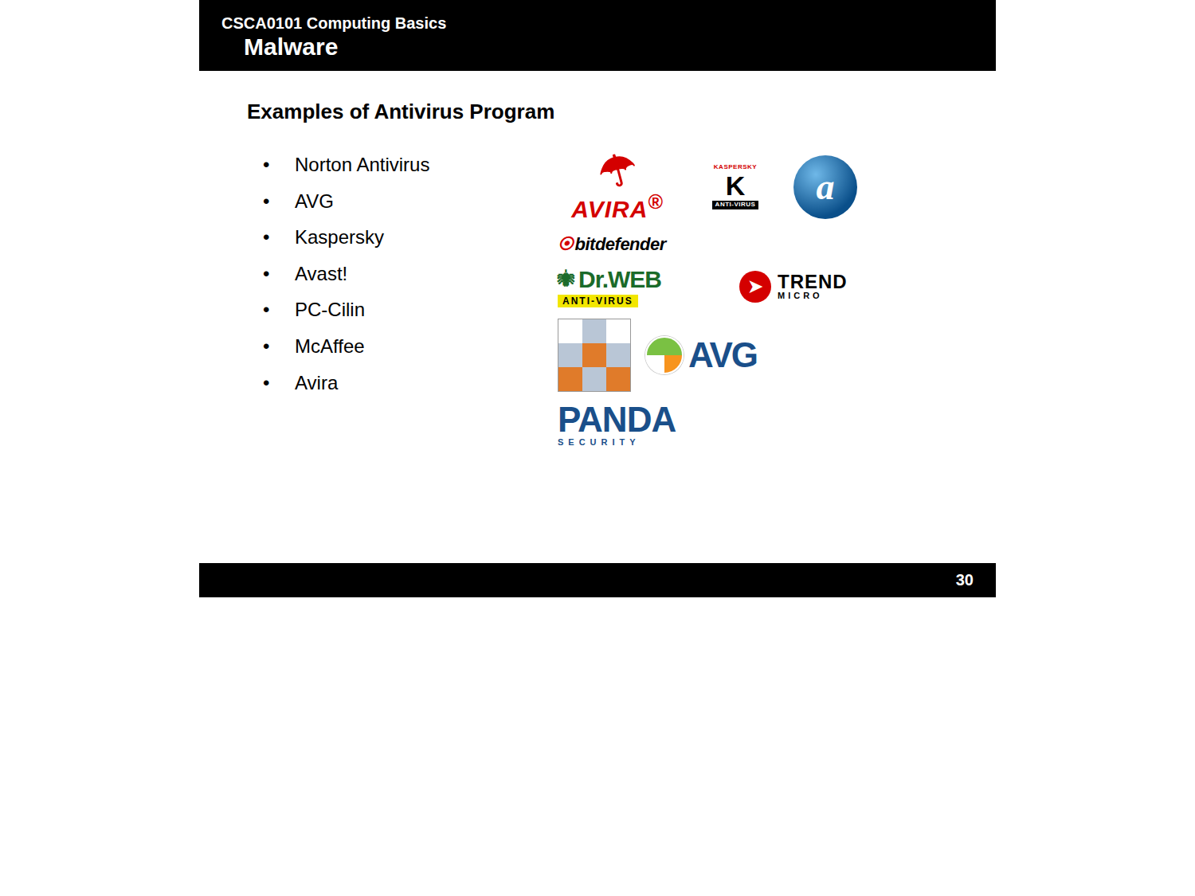CSCA0101 Computing Basics
Malware
Examples of Antivirus Program
Norton Antivirus
AVG
Kaspersky
Avast!
PC-Cilin
McAffee
Avira
☂ AVIRA®
KASPERSKY K ANTI-VIRUS
a
⦿bitdefender
🕷 Dr.WEB
ANTI-VIRUS
➤ TREND MICRO
AVG
PANDA SECURITY
30